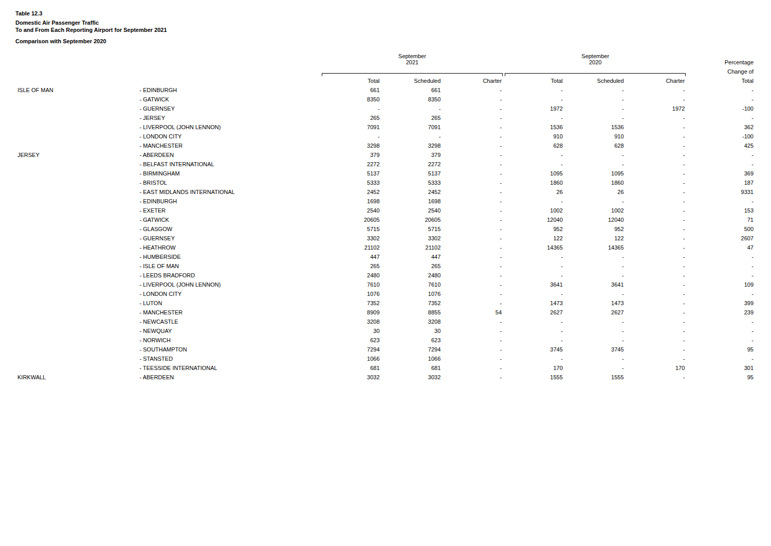Table 12.3
Domestic Air Passenger Traffic
To and From Each Reporting Airport for September 2021
Comparison with September 2020
| | | September 2021 | September 2020 | Percentage |
| --- | --- | --- | --- | --- |
| | | | | Change of |
| | | Total | Scheduled | Charter | Total | Scheduled | Charter | Total |
| ISLE OF MAN | - EDINBURGH | 661 | 661 | - | - | - | - | - |
| | - GATWICK | 8350 | 8350 | - | - | - | - | - |
| | - GUERNSEY | - | - | - | 1972 | - | 1972 | -100 |
| | - JERSEY | 265 | 265 | - | - | - | - | - |
| | - LIVERPOOL (JOHN LENNON) | 7091 | 7091 | - | 1536 | 1536 | - | 362 |
| | - LONDON CITY | - | - | - | 910 | 910 | - | -100 |
| | - MANCHESTER | 3298 | 3298 | - | 628 | 628 | - | 425 |
| JERSEY | - ABERDEEN | 379 | 379 | - | - | - | - | - |
| | - BELFAST INTERNATIONAL | 2272 | 2272 | - | - | - | - | - |
| | - BIRMINGHAM | 5137 | 5137 | - | 1095 | 1095 | - | 369 |
| | - BRISTOL | 5333 | 5333 | - | 1860 | 1860 | - | 187 |
| | - EAST MIDLANDS INTERNATIONAL | 2452 | 2452 | - | 26 | 26 | - | 9331 |
| | - EDINBURGH | 1698 | 1698 | - | - | - | - | - |
| | - EXETER | 2540 | 2540 | - | 1002 | 1002 | - | 153 |
| | - GATWICK | 20605 | 20605 | - | 12040 | 12040 | - | 71 |
| | - GLASGOW | 5715 | 5715 | - | 952 | 952 | - | 500 |
| | - GUERNSEY | 3302 | 3302 | - | 122 | 122 | - | 2607 |
| | - HEATHROW | 21102 | 21102 | - | 14365 | 14365 | - | 47 |
| | - HUMBERSIDE | 447 | 447 | - | - | - | - | - |
| | - ISLE OF MAN | 265 | 265 | - | - | - | - | - |
| | - LEEDS BRADFORD | 2480 | 2480 | - | - | - | - | - |
| | - LIVERPOOL (JOHN LENNON) | 7610 | 7610 | - | 3641 | 3641 | - | 109 |
| | - LONDON CITY | 1076 | 1076 | - | - | - | - | - |
| | - LUTON | 7352 | 7352 | - | 1473 | 1473 | - | 399 |
| | - MANCHESTER | 8909 | 8855 | 54 | 2627 | 2627 | - | 239 |
| | - NEWCASTLE | 3208 | 3208 | - | - | - | - | - |
| | - NEWQUAY | 30 | 30 | - | - | - | - | - |
| | - NORWICH | 623 | 623 | - | - | - | - | - |
| | - SOUTHAMPTON | 7294 | 7294 | - | 3745 | 3745 | - | 95 |
| | - STANSTED | 1066 | 1066 | - | - | - | - | - |
| | - TEESSIDE INTERNATIONAL | 681 | 681 | - | 170 | - | 170 | 301 |
| KIRKWALL | - ABERDEEN | 3032 | 3032 | - | 1555 | 1555 | - | 95 |